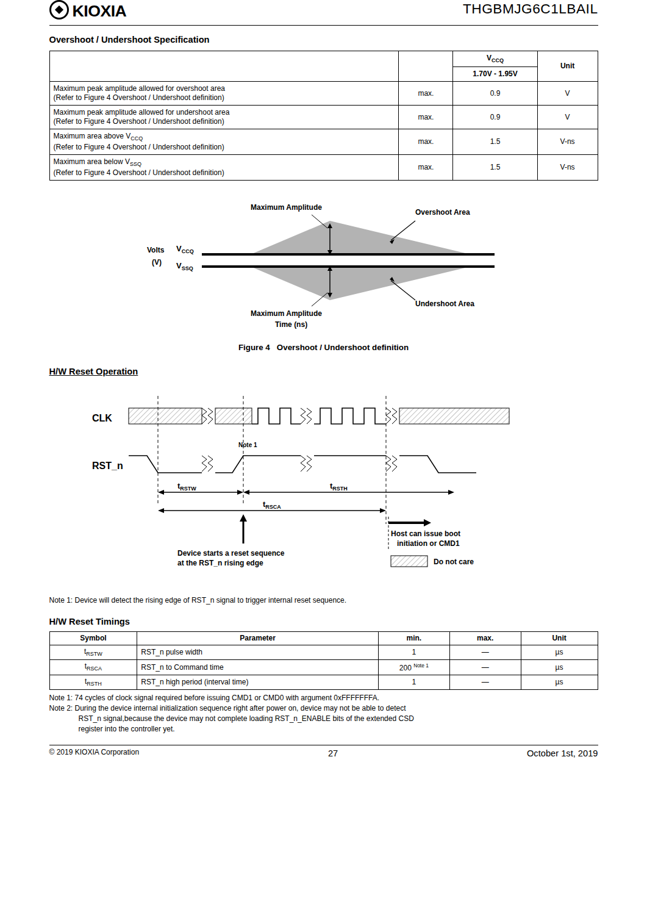KIOXIA
THGBMJG6C1LBAIL
Overshoot / Undershoot Specification
| | | V CCQ | Unit |
| 1.70V - 1.95V |
| Maximum peak amplitude allowed for overshoot area (Refer to Figure 4 Overshoot / Undershoot definition) | max. | 0.9 | V |
| Maximum peak amplitude allowed for undershoot area (Refer to Figure 4 Overshoot / Undershoot definition) | max. | 0.9 | V |
| Maximum area above V CCQ (Refer to Figure 4 Overshoot / Undershoot definition) | max. | 1.5 | V-ns |
| Maximum area below V SSQ (Refer to Figure 4 Overshoot / Undershoot definition) | max. | 1.5 | V-ns |
Maximum Amplitude Overshoot Area Maximum Amplitude Undershoot Area Time (ns) Volts (V) VCCQ VSSQ
Figure 4 Overshoot / Undershoot definition
H/W Reset Operation
CLK RST_n Note 1 tRSTW tRSTH tRSCA Host can issue boot initiation or CMD1 Device starts a reset sequence at the RST_n rising edge Do not care
Note 1: Device will detect the rising edge of RST_n signal to trigger internal reset sequence.
H/W Reset Timings
| Symbol | Parameter | min. | max. | Unit |
| --- | --- | --- | --- | --- |
| t RSTW | RST_n pulse width | 1 | — | µs |
| t RSCA | RST_n to Command time | 200 Note 1 | — | µs |
| t RSTH | RST_n high period (interval time) | 1 | — | µs |
Note 1: 74 cycles of clock signal required before issuing CMD1 or CMD0 with argument 0xFFFFFFFA.
Note 2: During the device internal initialization sequence right after power on, device may not be able to detect
RST_n signal,because the device may not complete loading RST_n_ENABLE bits of the extended CSD
register into the controller yet.
© 2019 KIOXIA Corporation
27
October 1st, 2019